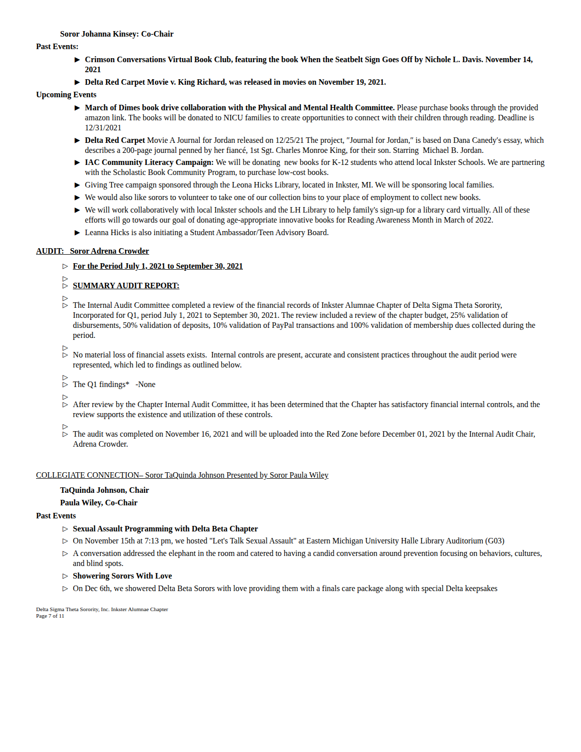Soror Johanna Kinsey: Co-Chair
Past Events:
Crimson Conversations Virtual Book Club, featuring the book When the Seatbelt Sign Goes Off by Nichole L. Davis. November 14, 2021
Delta Red Carpet Movie v. King Richard, was released in movies on November 19, 2021.
Upcoming Events
March of Dimes book drive collaboration with the Physical and Mental Health Committee. Please purchase books through the provided amazon link. The books will be donated to NICU families to create opportunities to connect with their children through reading. Deadline is 12/31/2021
Delta Red Carpet Movie A Journal for Jordan released on 12/25/21 The project, ″Journal for Jordan,″ is based on Dana Canedy′s essay, which describes a 200-page journal penned by her fiancé, 1st Sgt. Charles Monroe King, for their son. Starring Michael B. Jordan.
IAC Community Literacy Campaign: We will be donating new books for K-12 students who attend local Inkster Schools. We are partnering with the Scholastic Book Community Program, to purchase low-cost books.
Giving Tree campaign sponsored through the Leona Hicks Library, located in Inkster, MI. We will be sponsoring local families.
We would also like sorors to volunteer to take one of our collection bins to your place of employment to collect new books.
We will work collaboratively with local Inkster schools and the LH Library to help family's sign-up for a library card virtually. All of these efforts will go towards our goal of donating age-appropriate innovative books for Reading Awareness Month in March of 2022.
Leanna Hicks is also initiating a Student Ambassador/Teen Advisory Board.
AUDIT: Soror Adrena Crowder
For the Period July 1, 2021 to September 30, 2021
SUMMARY AUDIT REPORT:
The Internal Audit Committee completed a review of the financial records of Inkster Alumnae Chapter of Delta Sigma Theta Sorority, Incorporated for Q1, period July 1, 2021 to September 30, 2021. The review included a review of the chapter budget, 25% validation of disbursements, 50% validation of deposits, 10% validation of PayPal transactions and 100% validation of membership dues collected during the period.
No material loss of financial assets exists. Internal controls are present, accurate and consistent practices throughout the audit period were represented, which led to findings as outlined below.
The Q1 findings* -None
After review by the Chapter Internal Audit Committee, it has been determined that the Chapter has satisfactory financial internal controls, and the review supports the existence and utilization of these controls.
The audit was completed on November 16, 2021 and will be uploaded into the Red Zone before December 01, 2021 by the Internal Audit Chair, Adrena Crowder.
COLLEGIATE CONNECTION– Soror TaQuinda Johnson Presented by Soror Paula Wiley
TaQuinda Johnson, Chair
Paula Wiley, Co-Chair
Past Events
Sexual Assault Programming with Delta Beta Chapter
On November 15th at 7:13 pm, we hosted "Let's Talk Sexual Assault" at Eastern Michigan University Halle Library Auditorium (G03)
A conversation addressed the elephant in the room and catered to having a candid conversation around prevention focusing on behaviors, cultures, and blind spots.
Showering Sorors With Love
On Dec 6th, we showered Delta Beta Sorors with love providing them with a finals care package along with special Delta keepsakes
Delta Sigma Theta Sorority, Inc. Inkster Alumnae Chapter
Page 7 of 11